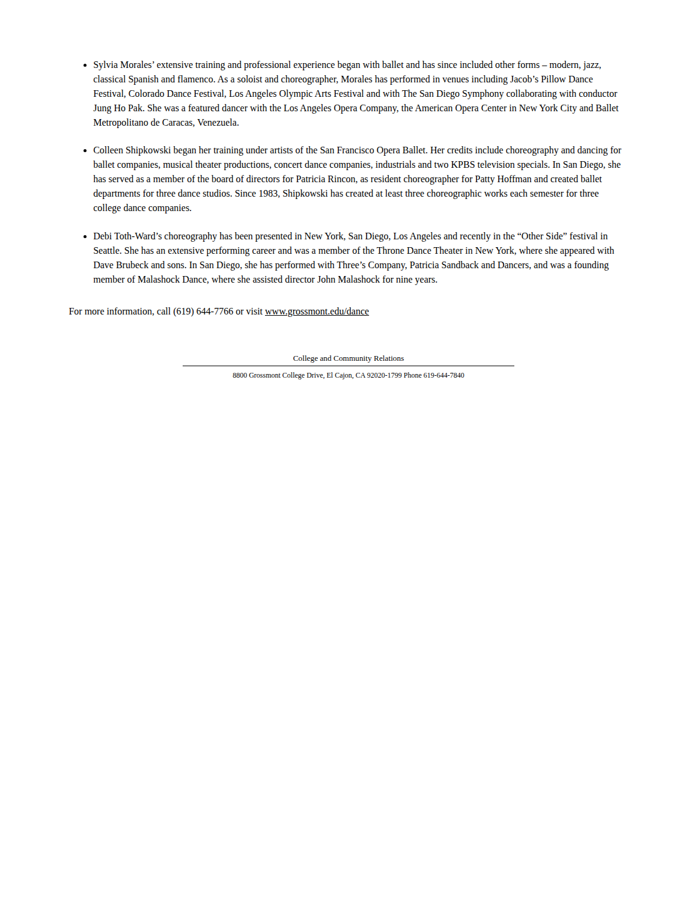Sylvia Morales’ extensive training and professional experience began with ballet and has since included other forms – modern, jazz, classical Spanish and flamenco. As a soloist and choreographer, Morales has performed in venues including Jacob’s Pillow Dance Festival, Colorado Dance Festival, Los Angeles Olympic Arts Festival and with The San Diego Symphony collaborating with conductor Jung Ho Pak. She was a featured dancer with the Los Angeles Opera Company, the American Opera Center in New York City and Ballet Metropolitano de Caracas, Venezuela.
Colleen Shipkowski began her training under artists of the San Francisco Opera Ballet. Her credits include choreography and dancing for ballet companies, musical theater productions, concert dance companies, industrials and two KPBS television specials. In San Diego, she has served as a member of the board of directors for Patricia Rincon, as resident choreographer for Patty Hoffman and created ballet departments for three dance studios. Since 1983, Shipkowski has created at least three choreographic works each semester for three college dance companies.
Debi Toth-Ward’s choreography has been presented in New York, San Diego, Los Angeles and recently in the “Other Side” festival in Seattle. She has an extensive performing career and was a member of the Throne Dance Theater in New York, where she appeared with Dave Brubeck and sons. In San Diego, she has performed with Three’s Company, Patricia Sandback and Dancers, and was a founding member of Malashock Dance, where she assisted director John Malashock for nine years.
For more information, call (619) 644-7766 or visit www.grossmont.edu/dance
College and Community Relations
8800 Grossmont College Drive, El Cajon, CA 92020-1799 Phone 619-644-7840